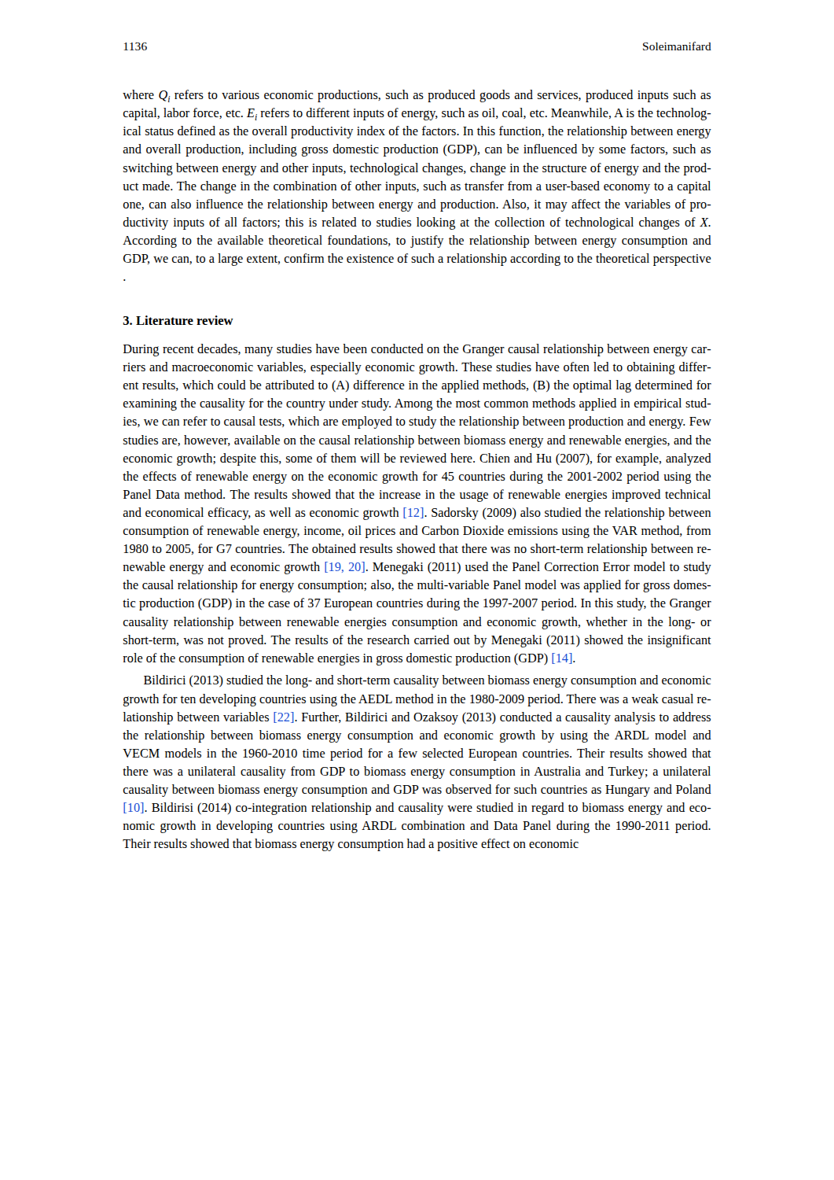1136 Soleimanifard
where Qi refers to various economic productions, such as produced goods and services, produced inputs such as capital, labor force, etc. Ei refers to different inputs of energy, such as oil, coal, etc. Meanwhile, A is the technological status defined as the overall productivity index of the factors. In this function, the relationship between energy and overall production, including gross domestic production (GDP), can be influenced by some factors, such as switching between energy and other inputs, technological changes, change in the structure of energy and the product made. The change in the combination of other inputs, such as transfer from a user-based economy to a capital one, can also influence the relationship between energy and production. Also, it may affect the variables of productivity inputs of all factors; this is related to studies looking at the collection of technological changes of X. According to the available theoretical foundations, to justify the relationship between energy consumption and GDP, we can, to a large extent, confirm the existence of such a relationship according to the theoretical perspective .
3. Literature review
During recent decades, many studies have been conducted on the Granger causal relationship between energy carriers and macroeconomic variables, especially economic growth. These studies have often led to obtaining different results, which could be attributed to (A) difference in the applied methods, (B) the optimal lag determined for examining the causality for the country under study. Among the most common methods applied in empirical studies, we can refer to causal tests, which are employed to study the relationship between production and energy. Few studies are, however, available on the causal relationship between biomass energy and renewable energies, and the economic growth; despite this, some of them will be reviewed here. Chien and Hu (2007), for example, analyzed the effects of renewable energy on the economic growth for 45 countries during the 2001-2002 period using the Panel Data method. The results showed that the increase in the usage of renewable energies improved technical and economical efficacy, as well as economic growth [12]. Sadorsky (2009) also studied the relationship between consumption of renewable energy, income, oil prices and Carbon Dioxide emissions using the VAR method, from 1980 to 2005, for G7 countries. The obtained results showed that there was no short-term relationship between renewable energy and economic growth [19, 20]. Menegaki (2011) used the Panel Correction Error model to study the causal relationship for energy consumption; also, the multi-variable Panel model was applied for gross domestic production (GDP) in the case of 37 European countries during the 1997-2007 period. In this study, the Granger causality relationship between renewable energies consumption and economic growth, whether in the long- or short-term, was not proved. The results of the research carried out by Menegaki (2011) showed the insignificant role of the consumption of renewable energies in gross domestic production (GDP) [14].
Bildirici (2013) studied the long- and short-term causality between biomass energy consumption and economic growth for ten developing countries using the AEDL method in the 1980-2009 period. There was a weak casual relationship between variables [22]. Further, Bildirici and Ozaksoy (2013) conducted a causality analysis to address the relationship between biomass energy consumption and economic growth by using the ARDL model and VECM models in the 1960-2010 time period for a few selected European countries. Their results showed that there was a unilateral causality from GDP to biomass energy consumption in Australia and Turkey; a unilateral causality between biomass energy consumption and GDP was observed for such countries as Hungary and Poland [10]. Bildirisi (2014) co-integration relationship and causality were studied in regard to biomass energy and economic growth in developing countries using ARDL combination and Data Panel during the 1990-2011 period. Their results showed that biomass energy consumption had a positive effect on economic